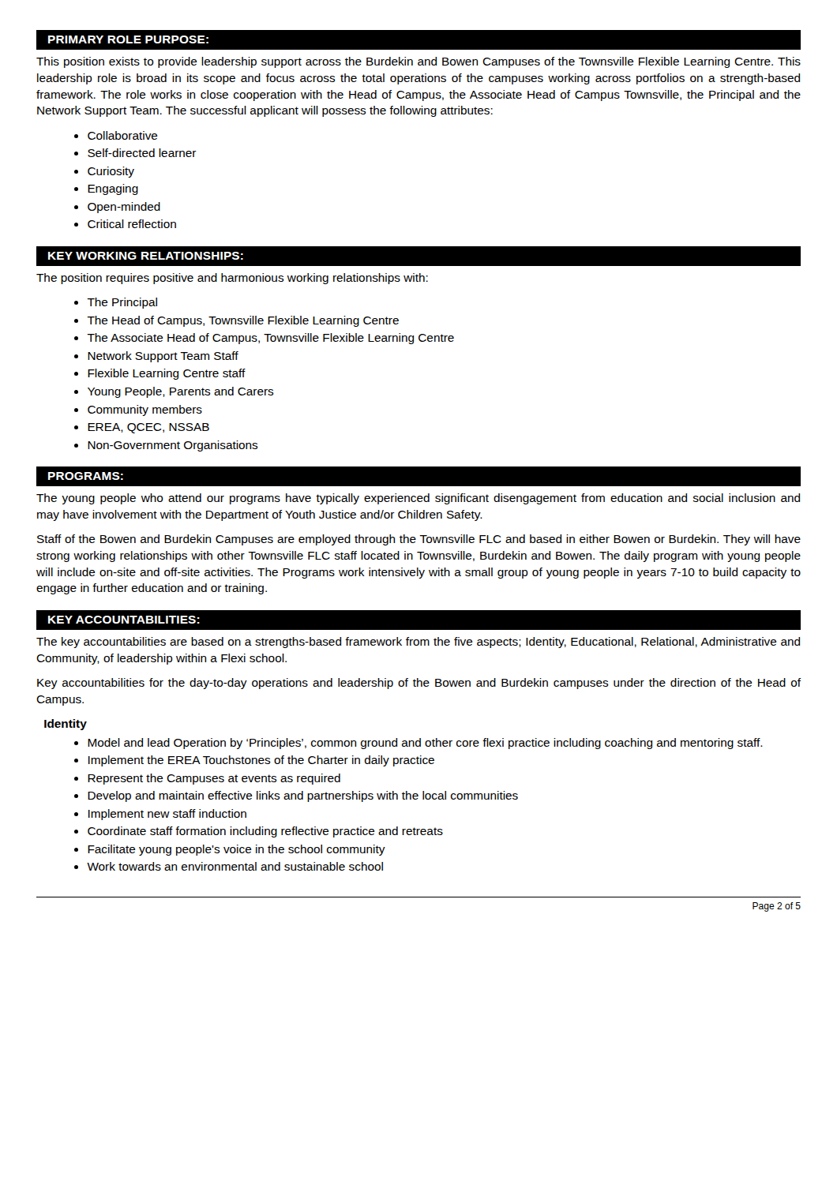PRIMARY ROLE PURPOSE:
This position exists to provide leadership support across the Burdekin and Bowen Campuses of the Townsville Flexible Learning Centre. This leadership role is broad in its scope and focus across the total operations of the campuses working across portfolios on a strength-based framework. The role works in close cooperation with the Head of Campus, the Associate Head of Campus Townsville, the Principal and the Network Support Team. The successful applicant will possess the following attributes:
Collaborative
Self-directed learner
Curiosity
Engaging
Open-minded
Critical reflection
KEY WORKING RELATIONSHIPS:
The position requires positive and harmonious working relationships with:
The Principal
The Head of Campus, Townsville Flexible Learning Centre
The Associate Head of Campus, Townsville Flexible Learning Centre
Network Support Team Staff
Flexible Learning Centre staff
Young People, Parents and Carers
Community members
EREA, QCEC, NSSAB
Non-Government Organisations
PROGRAMS:
The young people who attend our programs have typically experienced significant disengagement from education and social inclusion and may have involvement with the Department of Youth Justice and/or Children Safety.
Staff of the Bowen and Burdekin Campuses are employed through the Townsville FLC and based in either Bowen or Burdekin. They will have strong working relationships with other Townsville FLC staff located in Townsville, Burdekin and Bowen. The daily program with young people will include on-site and off-site activities. The Programs work intensively with a small group of young people in years 7-10 to build capacity to engage in further education and or training.
KEY ACCOUNTABILITIES:
The key accountabilities are based on a strengths-based framework from the five aspects; Identity, Educational, Relational, Administrative and Community, of leadership within a Flexi school.
Key accountabilities for the day-to-day operations and leadership of the Bowen and Burdekin campuses under the direction of the Head of Campus.
Identity
Model and lead Operation by ‘Principles’, common ground and other core flexi practice including coaching and mentoring staff.
Implement the EREA Touchstones of the Charter in daily practice
Represent the Campuses at events as required
Develop and maintain effective links and partnerships with the local communities
Implement new staff induction
Coordinate staff formation including reflective practice and retreats
Facilitate young people's voice in the school community
Work towards an environmental and sustainable school
Page 2 of 5